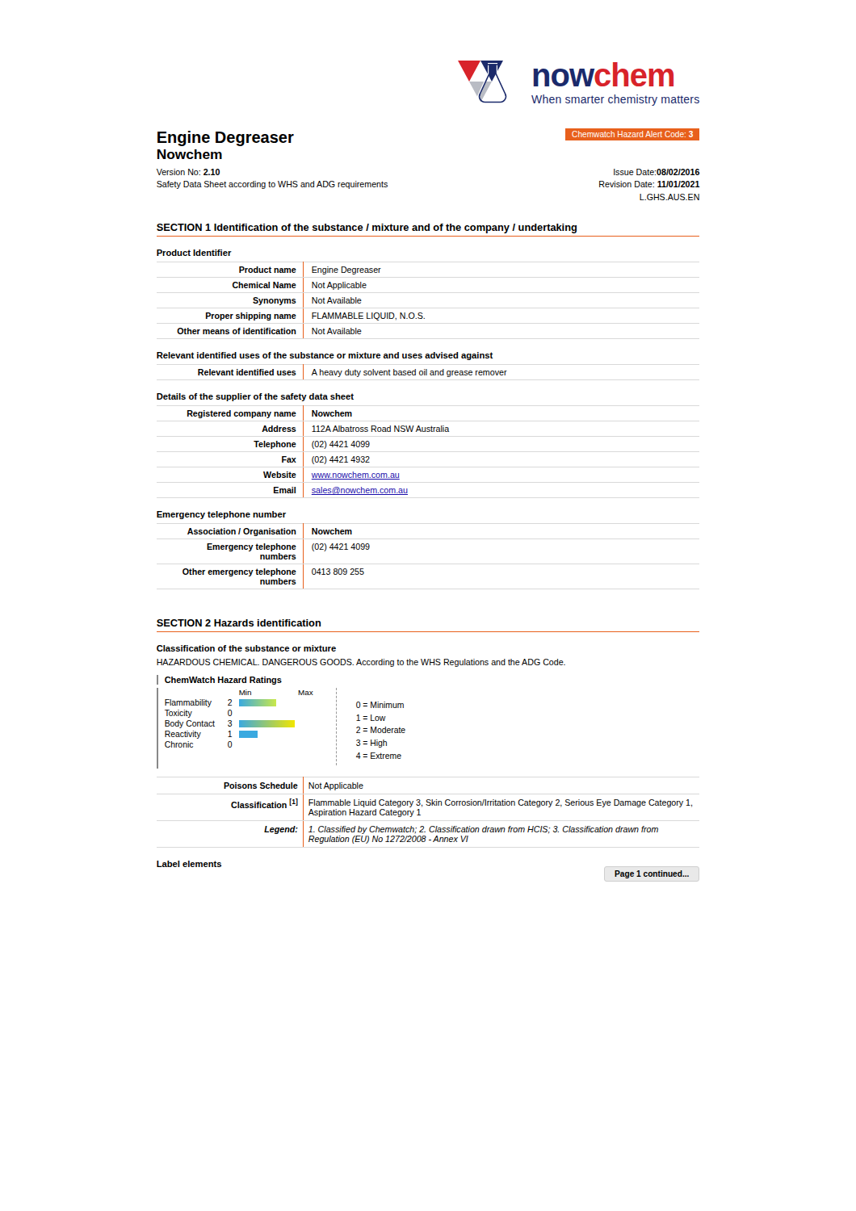nowchem
When smarter chemistry matters
Chemwatch Hazard Alert Code: 3
Engine Degreaser
Nowchem
Version No: 2.10
Safety Data Sheet according to WHS and ADG requirements
Issue Date:08/02/2016
Revision Date: 11/01/2021
L.GHS.AUS.EN
SECTION 1 Identification of the substance / mixture and of the company / undertaking
Product Identifier
| Product name | Engine Degreaser |
| Chemical Name | Not Applicable |
| Synonyms | Not Available |
| Proper shipping name | FLAMMABLE LIQUID, N.O.S. |
| Other means of identification | Not Available |
Relevant identified uses of the substance or mixture and uses advised against
| Relevant identified uses | A heavy duty solvent based oil and grease remover |
Details of the supplier of the safety data sheet
| Registered company name | Nowchem |
| Address | 112A Albatross Road NSW Australia |
| Telephone | (02) 4421 4099 |
| Fax | (02) 4421 4932 |
| Website | www.nowchem.com.au |
| Email | sales@nowchem.com.au |
Emergency telephone number
| Association / Organisation | Nowchem |
| Emergency telephone numbers | (02) 4421 4099 |
| Other emergency telephone numbers | 0413 809 255 |
SECTION 2 Hazards identification
Classification of the substance or mixture
HAZARDOUS CHEMICAL. DANGEROUS GOODS. According to the WHS Regulations and the ADG Code.
ChemWatch Hazard Ratings
Min Max
| Flammability | 2 | |
| Toxicity | 0 | |
| Body Contact | 3 | |
| Reactivity | 1 | |
| Chronic | 0 | |
0 = Minimum
1 = Low
2 = Moderate
3 = High
4 = Extreme
| Poisons Schedule | Not Applicable |
| Classification [1] | Flammable Liquid Category 3, Skin Corrosion/Irritation Category 2, Serious Eye Damage Category 1, Aspiration Hazard Category 1 |
| Legend: | 1. Classified by Chemwatch; 2. Classification drawn from HCIS; 3. Classification drawn from Regulation (EU) No 1272/2008 - Annex VI |
Label elements
Page 1 continued...